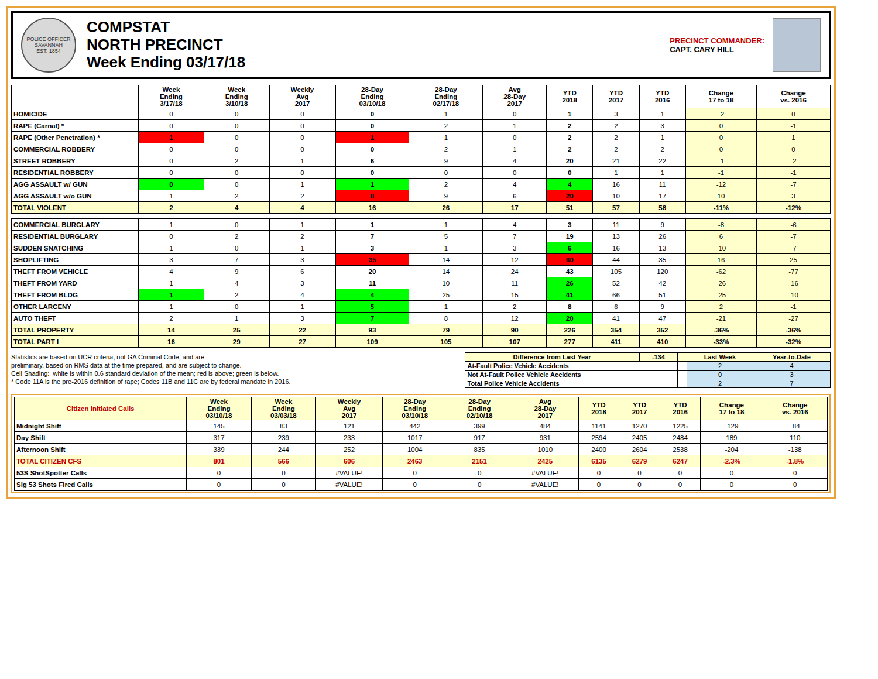POLICE OFFICER
SAVANNAH
EST. 1854
COMPSTAT
NORTH PRECINCT
Week Ending 03/17/18
PRECINCT COMMANDER:
CAPT. CARY HILL
| | Week Ending 3/17/18 | Week Ending 3/10/18 | Weekly Avg 2017 | 28-Day Ending 03/10/18 | 28-Day Ending 02/17/18 | Avg 28-Day 2017 | YTD 2018 | YTD 2017 | YTD 2016 | Change 17 to 18 | Change vs. 2016 |
| --- | --- | --- | --- | --- | --- | --- | --- | --- | --- | --- | --- |
| HOMICIDE | 0 | 0 | 0 | 0 | 1 | 0 | 1 | 3 | 1 | -2 | 0 |
| RAPE (Carnal) * | 0 | 0 | 0 | 0 | 2 | 1 | 2 | 2 | 3 | 0 | -1 |
| RAPE (Other Penetration) * | 1 | 0 | 0 | 1 | 1 | 0 | 2 | 2 | 1 | 0 | 1 |
| COMMERCIAL ROBBERY | 0 | 0 | 0 | 0 | 2 | 1 | 2 | 2 | 2 | 0 | 0 |
| STREET ROBBERY | 0 | 2 | 1 | 6 | 9 | 4 | 20 | 21 | 22 | -1 | -2 |
| RESIDENTIAL ROBBERY | 0 | 0 | 0 | 0 | 0 | 0 | 0 | 1 | 1 | -1 | -1 |
| AGG ASSAULT w/ GUN | 0 | 0 | 1 | 1 | 2 | 4 | 4 | 16 | 11 | -12 | -7 |
| AGG ASSAULT w/o GUN | 1 | 2 | 2 | 8 | 9 | 6 | 20 | 10 | 17 | 10 | 3 |
| TOTAL VIOLENT | 2 | 4 | 4 | 16 | 26 | 17 | 51 | 57 | 58 | -11% | -12% |
| COMMERCIAL BURGLARY | 1 | 0 | 1 | 1 | 1 | 4 | 3 | 11 | 9 | -8 | -6 |
| RESIDENTIAL BURGLARY | 0 | 2 | 2 | 7 | 5 | 7 | 19 | 13 | 26 | 6 | -7 |
| SUDDEN SNATCHING | 1 | 0 | 1 | 3 | 1 | 3 | 6 | 16 | 13 | -10 | -7 |
| SHOPLIFTING | 3 | 7 | 3 | 35 | 14 | 12 | 60 | 44 | 35 | 16 | 25 |
| THEFT FROM VEHICLE | 4 | 9 | 6 | 20 | 14 | 24 | 43 | 105 | 120 | -62 | -77 |
| THEFT FROM YARD | 1 | 4 | 3 | 11 | 10 | 11 | 26 | 52 | 42 | -26 | -16 |
| THEFT FROM BLDG | 1 | 2 | 4 | 4 | 25 | 15 | 41 | 66 | 51 | -25 | -10 |
| OTHER LARCENY | 1 | 0 | 1 | 5 | 1 | 2 | 8 | 6 | 9 | 2 | -1 |
| AUTO THEFT | 2 | 1 | 3 | 7 | 8 | 12 | 20 | 41 | 47 | -21 | -27 |
| TOTAL PROPERTY | 14 | 25 | 22 | 93 | 79 | 90 | 226 | 354 | 352 | -36% | -36% |
| TOTAL PART I | 16 | 29 | 27 | 109 | 105 | 107 | 277 | 411 | 410 | -33% | -32% |
Statistics are based on UCR criteria, not GA Criminal Code, and are
preliminary, based on RMS data at the time prepared, and are subject to change.
Cell Shading: white is within 0.6 standard deviation of the mean; red is above; green is below.
* Code 11A is the pre-2016 definition of rape; Codes 11B and 11C are by federal mandate in 2016.
| Difference from Last Year | -134 | | Last Week | Year-to-Date |
| At-Fault Police Vehicle Accidents | | 2 | 4 |
| Not At-Fault Police Vehicle Accidents | | 0 | 3 |
| Total Police Vehicle Accidents | | 2 | 7 |
| Citizen Initiated Calls | Week Ending 03/10/18 | Week Ending 03/03/18 | Weekly Avg 2017 | 28-Day Ending 03/10/18 | 28-Day Ending 02/10/18 | Avg 28-Day 2017 | YTD 2018 | YTD 2017 | YTD 2016 | Change 17 to 18 | Change vs. 2016 |
| --- | --- | --- | --- | --- | --- | --- | --- | --- | --- | --- | --- |
| Midnight Shift | 145 | 83 | 121 | 442 | 399 | 484 | 1141 | 1270 | 1225 | -129 | -84 |
| Day Shift | 317 | 239 | 233 | 1017 | 917 | 931 | 2594 | 2405 | 2484 | 189 | 110 |
| Afternoon Shift | 339 | 244 | 252 | 1004 | 835 | 1010 | 2400 | 2604 | 2538 | -204 | -138 |
| TOTAL CITIZEN CFS | 801 | 566 | 606 | 2463 | 2151 | 2425 | 6135 | 6279 | 6247 | -2.3% | -1.8% |
| 53S ShotSpotter Calls | 0 | 0 | #VALUE! | 0 | 0 | #VALUE! | 0 | 0 | 0 | 0 | 0 |
| Sig 53 Shots Fired Calls | 0 | 0 | #VALUE! | 0 | 0 | #VALUE! | 0 | 0 | 0 | 0 | 0 |